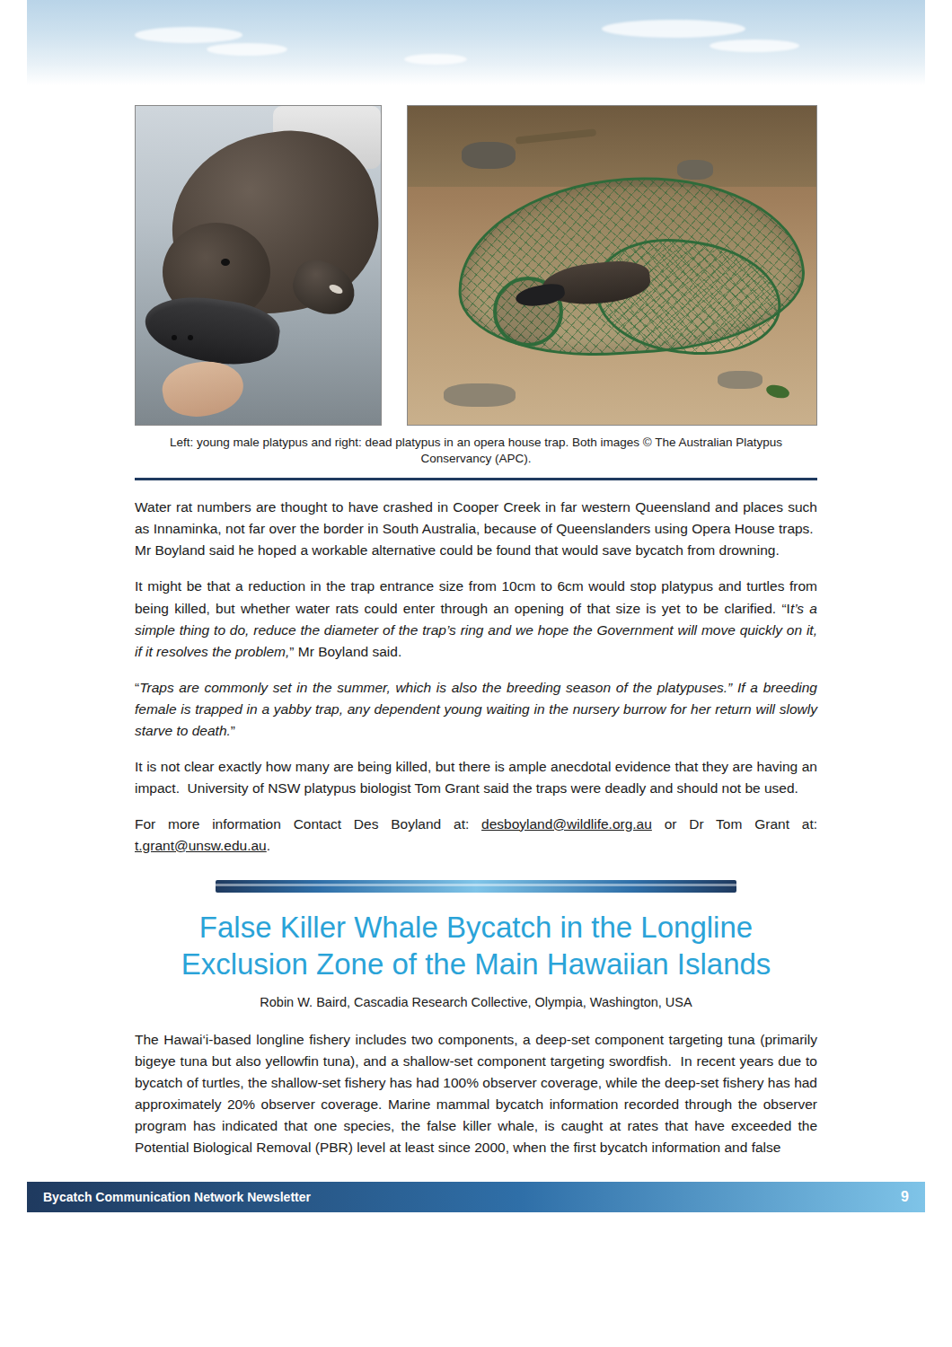Left: young male platypus and right: dead platypus in an opera house trap. Both images © The Australian Platypus Conservancy (APC).
Water rat numbers are thought to have crashed in Cooper Creek in far western Queensland and places such as Innaminka, not far over the border in South Australia, because of Queenslanders using Opera House traps. Mr Boyland said he hoped a workable alternative could be found that would save bycatch from drowning.
It might be that a reduction in the trap entrance size from 10cm to 6cm would stop platypus and turtles from being killed, but whether water rats could enter through an opening of that size is yet to be clarified. “It’s a simple thing to do, reduce the diameter of the trap’s ring and we hope the Government will move quickly on it, if it resolves the problem,” Mr Boyland said.
“Traps are commonly set in the summer, which is also the breeding season of the platypuses.” If a breeding female is trapped in a yabby trap, any dependent young waiting in the nursery burrow for her return will slowly starve to death.”
It is not clear exactly how many are being killed, but there is ample anecdotal evidence that they are having an impact. University of NSW platypus biologist Tom Grant said the traps were deadly and should not be used.
For more information Contact Des Boyland at: desboyland@wildlife.org.au or Dr Tom Grant at: t.grant@unsw.edu.au.
False Killer Whale Bycatch in the Longline
Exclusion Zone of the Main Hawaiian Islands
Robin W. Baird, Cascadia Research Collective, Olympia, Washington, USA
The Hawai‘i-based longline fishery includes two components, a deep-set component targeting tuna (primarily bigeye tuna but also yellowfin tuna), and a shallow-set component targeting swordfish. In recent years due to bycatch of turtles, the shallow-set fishery has had 100% observer coverage, while the deep-set fishery has had approximately 20% observer coverage. Marine mammal bycatch information recorded through the observer program has indicated that one species, the false killer whale, is caught at rates that have exceeded the Potential Biological Removal (PBR) level at least since 2000, when the first bycatch information and false
Bycatch Communication Network Newsletter
9